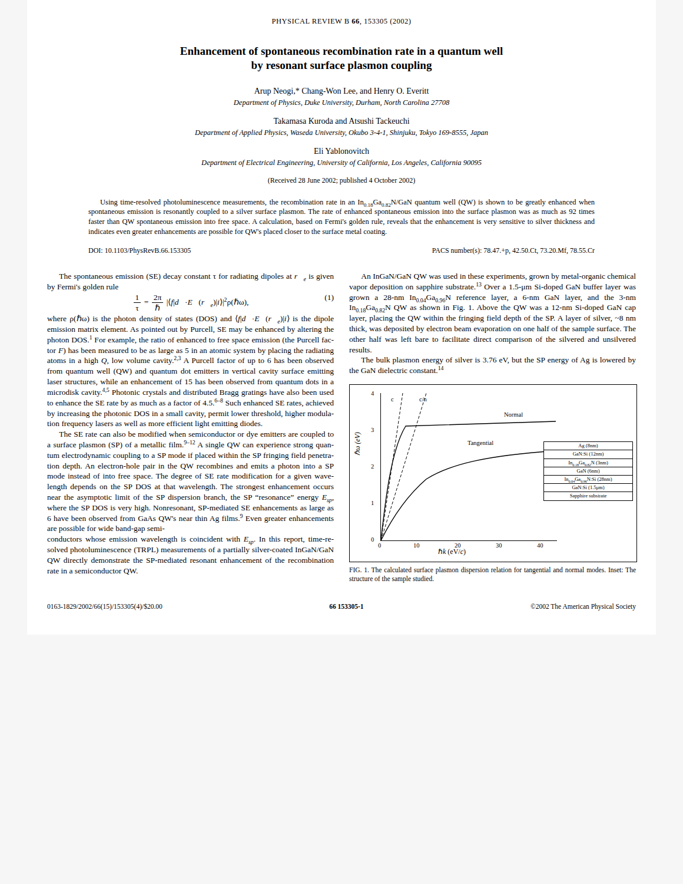PHYSICAL REVIEW B 66, 153305 (2002)
Enhancement of spontaneous recombination rate in a quantum well
by resonant surface plasmon coupling
Arup Neogi,* Chang-Won Lee, and Henry O. Everitt
Department of Physics, Duke University, Durham, North Carolina 27708
Takamasa Kuroda and Atsushi Tackeuchi
Department of Applied Physics, Waseda University, Okubo 3-4-1, Shinjuku, Tokyo 169-8555, Japan
Eli Yablonovitch
Department of Electrical Engineering, University of California, Los Angeles, California 90095
(Received 28 June 2002; published 4 October 2002)
Using time-resolved photoluminescence measurements, the recombination rate in an In0.18Ga0.82N/GaN quantum well (QW) is shown to be greatly enhanced when spontaneous emission is resonantly coupled to a silver surface plasmon. The rate of enhanced spontaneous emission into the surface plasmon was as much as 92 times faster than QW spontaneous emission into free space. A calculation, based on Fermi's golden rule, reveals that the enhancement is very sensitive to silver thickness and indicates even greater enhancements are possible for QW's placed closer to the surface metal coating.
DOI: 10.1103/PhysRevB.66.153305 PACS number(s): 78.47.+p, 42.50.Ct, 73.20.Mf, 78.55.Cr
The spontaneous emission (SE) decay constant τ for radiating dipoles at r⃗e is given by Fermi's golden rule
1 τ = 2π ℏ |⟨f|d⃗·E⃗(r⃗e)|i⟩|2ρ(ℏω), (1)
where ρ(ℏω) is the photon density of states (DOS) and ⟨f|d⃗·E⃗(r⃗e)|i⟩ is the dipole emission matrix element. As pointed out by Purcell, SE may be enhanced by altering the photon DOS.1 For example, the ratio of enhanced to free space emission (the Purcell factor F) has been measured to be as large as 5 in an atomic system by placing the radiating atoms in a high Q, low volume cavity.2,3 A Purcell factor of up to 6 has been observed from quantum well (QW) and quantum dot emitters in vertical cavity surface emitting laser structures, while an enhancement of 15 has been observed from quantum dots in a microdisk cavity.4,5 Photonic crystals and distributed Bragg gratings have also been used to enhance the SE rate by as much as a factor of 4.5.6–8 Such enhanced SE rates, achieved by increasing the photonic DOS in a small cavity, permit lower threshold, higher modulation frequency lasers as well as more efficient light emitting diodes.
The SE rate can also be modified when semiconductor or dye emitters are coupled to a surface plasmon (SP) of a metallic film.9–12 A single QW can experience strong quantum electrodynamic coupling to a SP mode if placed within the SP fringing field penetration depth. An electron-hole pair in the QW recombines and emits a photon into a SP mode instead of into free space. The degree of SE rate modification for a given wavelength depends on the SP DOS at that wavelength. The strongest enhancement occurs near the asymptotic limit of the SP dispersion branch, the SP “resonance” energy Esp, where the SP DOS is very high. Nonresonant, SP-mediated SE enhancements as large as 6 have been observed from GaAs QW's near thin Ag films.9 Even greater enhancements are possible for wide band-gap semi-
conductors whose emission wavelength is coincident with Esp. In this report, time-resolved photoluminescence (TRPL) measurements of a partially silver-coated InGaN/GaN QW directly demonstrate the SP-mediated resonant enhancement of the recombination rate in a semiconductor QW.
An InGaN/GaN QW was used in these experiments, grown by metal-organic chemical vapor deposition on sapphire substrate.13 Over a 1.5-μm Si-doped GaN buffer layer was grown a 28-nm In0.04Ga0.96N reference layer, a 6-nm GaN layer, and the 3-nm In0.18Ga0.82N QW as shown in Fig. 1. Above the QW was a 12-nm Si-doped GaN cap layer, placing the QW within the fringing field depth of the SP. A layer of silver, ~8 nm thick, was deposited by electron beam evaporation on one half of the sample surface. The other half was left bare to facilitate direct comparison of the silvered and unsilvered results.
The bulk plasmon energy of silver is 3.76 eV, but the SP energy of Ag is lowered by the GaN dielectric constant.14
ℏω (eV)
ℏk (eV/c)
4
3
2
1
0
0
10
20
30
40
c
c/n
Normal
Tangential
Ag (8nm)
GaN:Si (12nm)
In0.18Ga0.82N (3nm)
GaN (6nm)
In0.04Ga0.96N:Si (28nm)
GaN:Si (1.5μm)
Sapphire substrate
FIG. 1. The calculated surface plasmon dispersion relation for tangential and normal modes. Inset: The structure of the sample studied.
0163-1829/2002/66(15)/153305(4)/$20.00 66 153305-1 ©2002 The American Physical Society